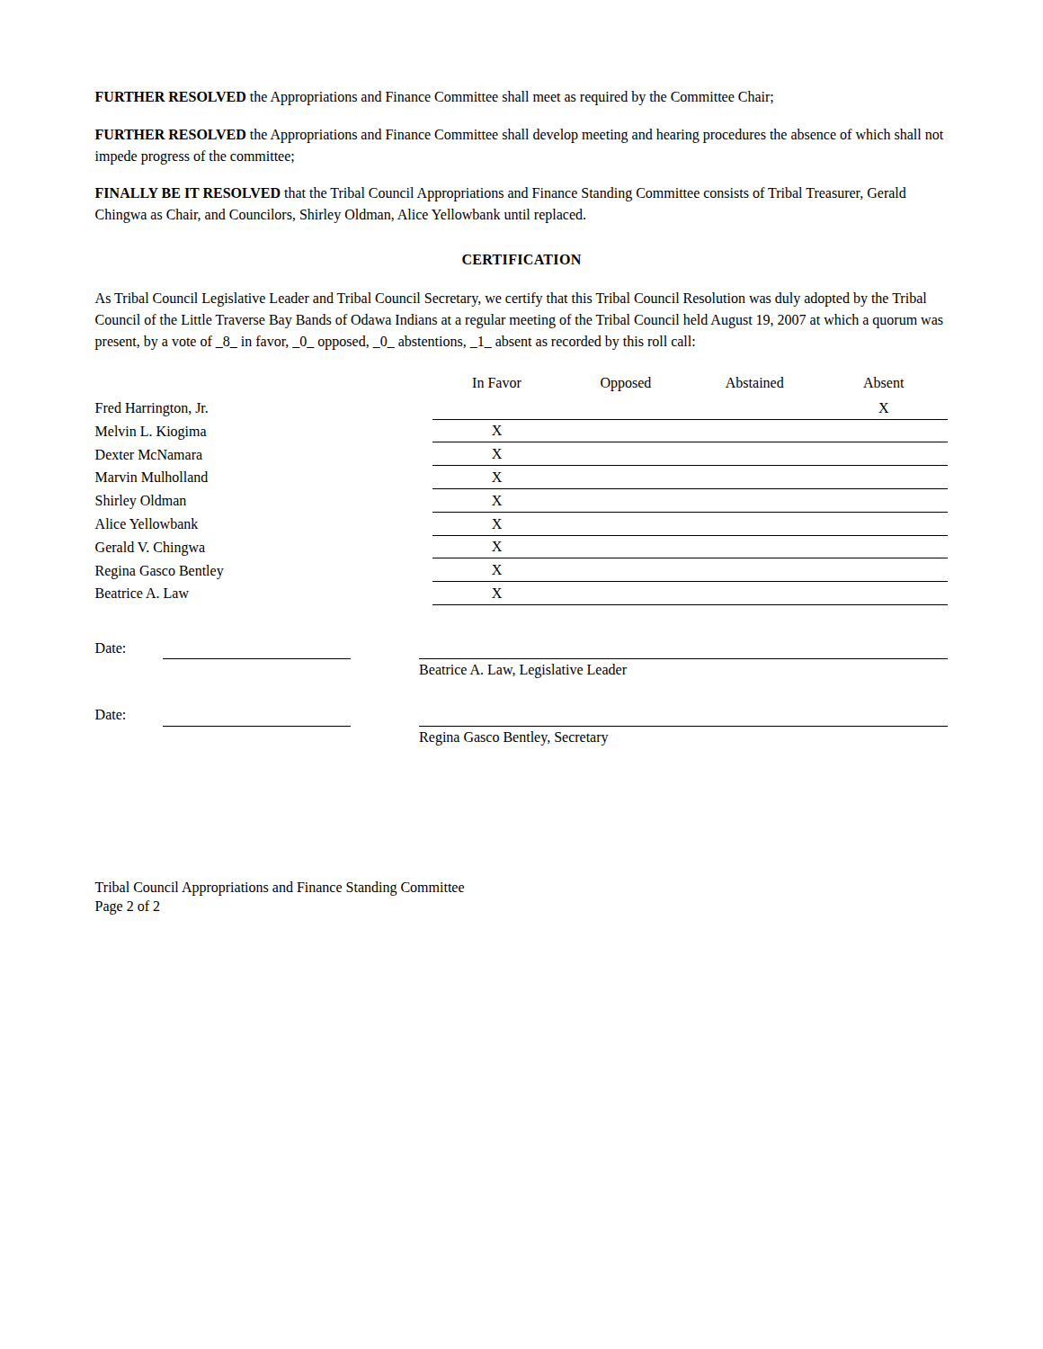FURTHER RESOLVED the Appropriations and Finance Committee shall meet as required by the Committee Chair;
FURTHER RESOLVED the Appropriations and Finance Committee shall develop meeting and hearing procedures the absence of which shall not impede progress of the committee;
FINALLY BE IT RESOLVED that the Tribal Council Appropriations and Finance Standing Committee consists of Tribal Treasurer, Gerald Chingwa as Chair, and Councilors, Shirley Oldman, Alice Yellowbank until replaced.
CERTIFICATION
As Tribal Council Legislative Leader and Tribal Council Secretary, we certify that this Tribal Council Resolution was duly adopted by the Tribal Council of the Little Traverse Bay Bands of Odawa Indians at a regular meeting of the Tribal Council held August 19, 2007 at which a quorum was present, by a vote of _8_ in favor, _0_ opposed, _0_ abstentions, _1_ absent as recorded by this roll call:
| | In Favor | Opposed | Abstained | Absent |
| --- | --- | --- | --- | --- |
| Fred Harrington, Jr. | | | | X |
| Melvin L. Kiogima | X | | | |
| Dexter McNamara | X | | | |
| Marvin Mulholland | X | | | |
| Shirley Oldman | X | | | |
| Alice Yellowbank | X | | | |
| Gerald V. Chingwa | X | | | |
| Regina Gasco Bentley | X | | | |
| Beatrice A. Law | X | | | |
| Date: | | | |
| | | | Beatrice A. Law, Legislative Leader |
| Date: | | | |
| | | | Regina Gasco Bentley, Secretary |
Tribal Council Appropriations and Finance Standing Committee
Page 2 of 2